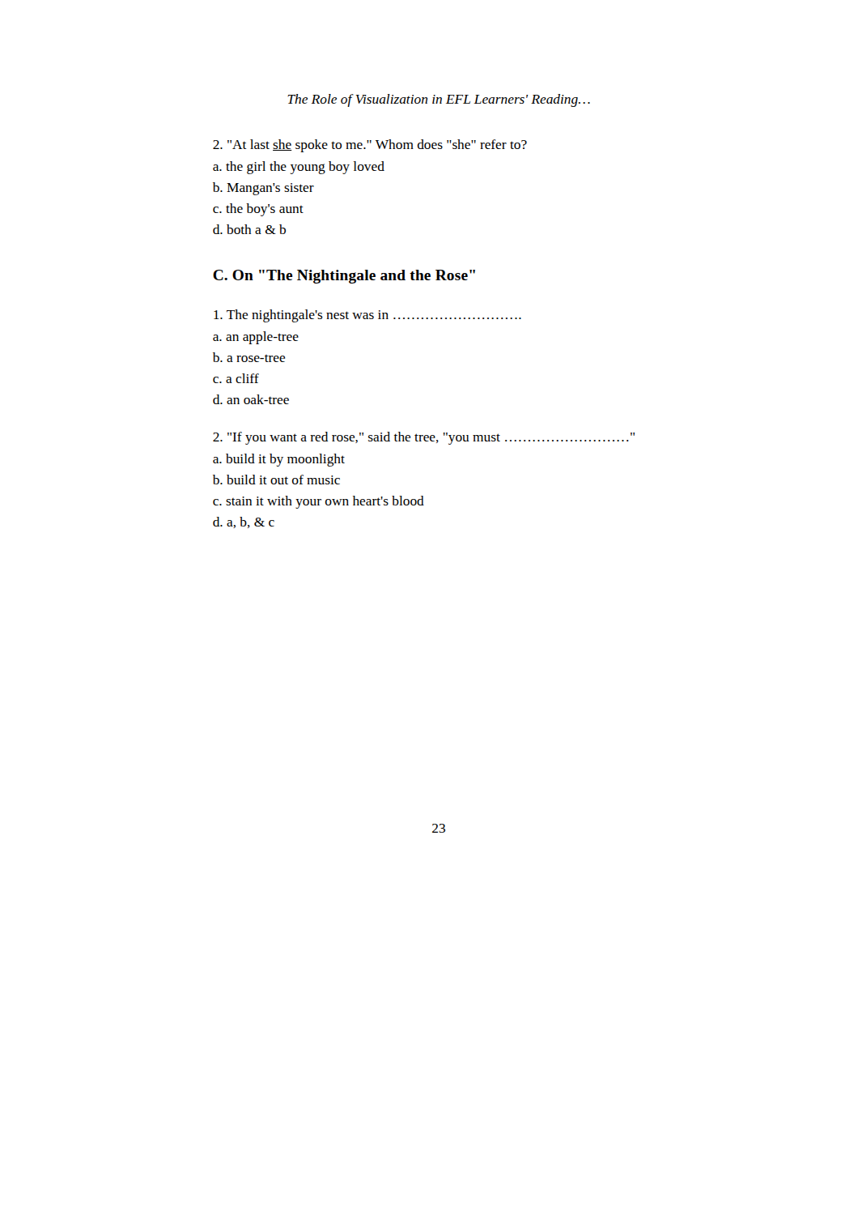The Role of Visualization in EFL Learners' Reading…
2. "At last she spoke to me." Whom does "she" refer to?
a. the girl the young boy loved
b. Mangan's sister
c. the boy's aunt
d. both a & b
C. On "The Nightingale and the Rose"
1. The nightingale's nest was in ……………………….
a. an apple-tree
b. a rose-tree
c. a cliff
d. an oak-tree
2. "If you want a red rose," said the tree, "you must ………………………"
a. build it by moonlight
b. build it out of music
c. stain it with your own heart's blood
d. a, b, & c
23